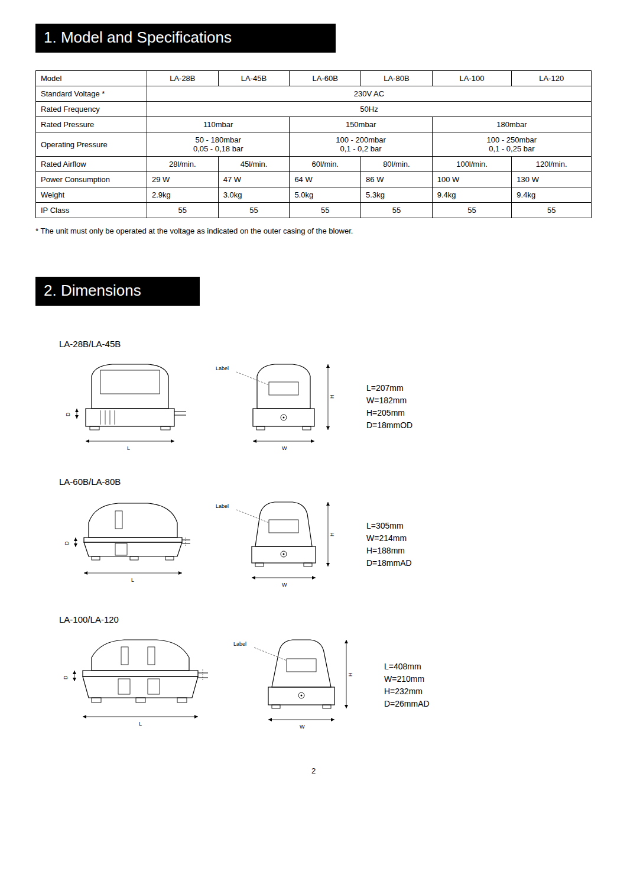1. Model and Specifications
| Model | LA-28B | LA-45B | LA-60B | LA-80B | LA-100 | LA-120 |
| Standard Voltage * | 230V AC |
| Rated Frequency | 50Hz |
| Rated Pressure | 110mbar | 150mbar | 180mbar |
| Operating Pressure | 50 - 180mbar 0,05 - 0,18 bar | 100 - 200mbar 0,1 - 0,2 bar | 100 - 250mbar 0,1 - 0,25 bar |
| Rated Airflow | 28l/min. | 45l/min. | 60l/min. | 80l/min. | 100l/min. | 120l/min. |
| Power Consumption | 29 W | 47 W | 64 W | 86 W | 100 W | 130 W |
| Weight | 2.9kg | 3.0kg | 5.0kg | 5.3kg | 9.4kg | 9.4kg |
| IP Class | 55 | 55 | 55 | 55 | 55 | 55 |
* The unit must only be operated at the voltage as indicated on the outer casing of the blower.
2. Dimensions
LA-28B/LA-45B
D L
Label H W
L=207mm
W=182mm
H=205mm
D=18mmOD
LA-60B/LA-80B
D L
Label H W
L=305mm
W=214mm
H=188mm
D=18mmAD
LA-100/LA-120
D L
Label H W
L=408mm
W=210mm
H=232mm
D=26mmAD
2